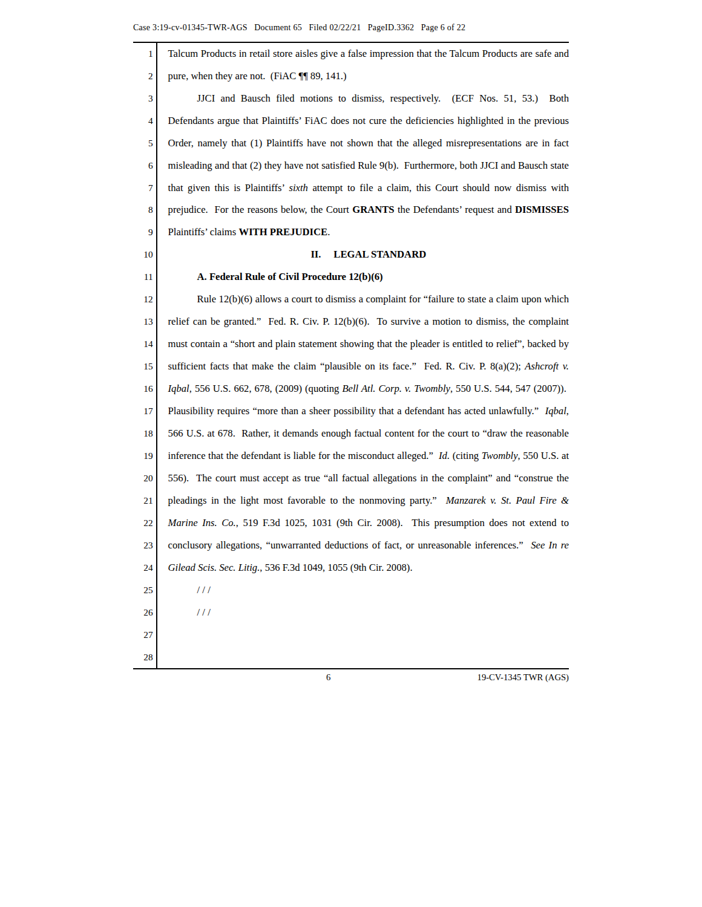Case 3:19-cv-01345-TWR-AGS Document 65 Filed 02/22/21 PageID.3362 Page 6 of 22
1
2
3
4
5
6
7
8
9
10
11
12
13
14
15
16
17
18
19
20
21
22
23
24
25
26
27
28
Talcum Products in retail store aisles give a false impression that the Talcum Products are safe and pure, when they are not. (FiAC ¶¶ 89, 141.)
JJCI and Bausch filed motions to dismiss, respectively. (ECF Nos. 51, 53.) Both Defendants argue that Plaintiffs’ FiAC does not cure the deficiencies highlighted in the previous Order, namely that (1) Plaintiffs have not shown that the alleged misrepresentations are in fact misleading and that (2) they have not satisfied Rule 9(b). Furthermore, both JJCI and Bausch state that given this is Plaintiffs’ sixth attempt to file a claim, this Court should now dismiss with prejudice. For the reasons below, the Court GRANTS the Defendants’ request and DISMISSES Plaintiffs’ claims WITH PREJUDICE.
II. LEGAL STANDARD
A. Federal Rule of Civil Procedure 12(b)(6)
Rule 12(b)(6) allows a court to dismiss a complaint for “failure to state a claim upon which relief can be granted.” Fed. R. Civ. P. 12(b)(6). To survive a motion to dismiss, the complaint must contain a “short and plain statement showing that the pleader is entitled to relief”, backed by sufficient facts that make the claim “plausible on its face.” Fed. R. Civ. P. 8(a)(2); Ashcroft v. Iqbal, 556 U.S. 662, 678, (2009) (quoting Bell Atl. Corp. v. Twombly, 550 U.S. 544, 547 (2007)). Plausibility requires “more than a sheer possibility that a defendant has acted unlawfully.” Iqbal, 566 U.S. at 678. Rather, it demands enough factual content for the court to “draw the reasonable inference that the defendant is liable for the misconduct alleged.” Id. (citing Twombly, 550 U.S. at 556). The court must accept as true “all factual allegations in the complaint” and “construe the pleadings in the light most favorable to the nonmoving party.” Manzarek v. St. Paul Fire & Marine Ins. Co., 519 F.3d 1025, 1031 (9th Cir. 2008). This presumption does not extend to conclusory allegations, “unwarranted deductions of fact, or unreasonable inferences.” See In re Gilead Scis. Sec. Litig., 536 F.3d 1049, 1055 (9th Cir. 2008).
/ / /
/ / /
6
19-CV-1345 TWR (AGS)